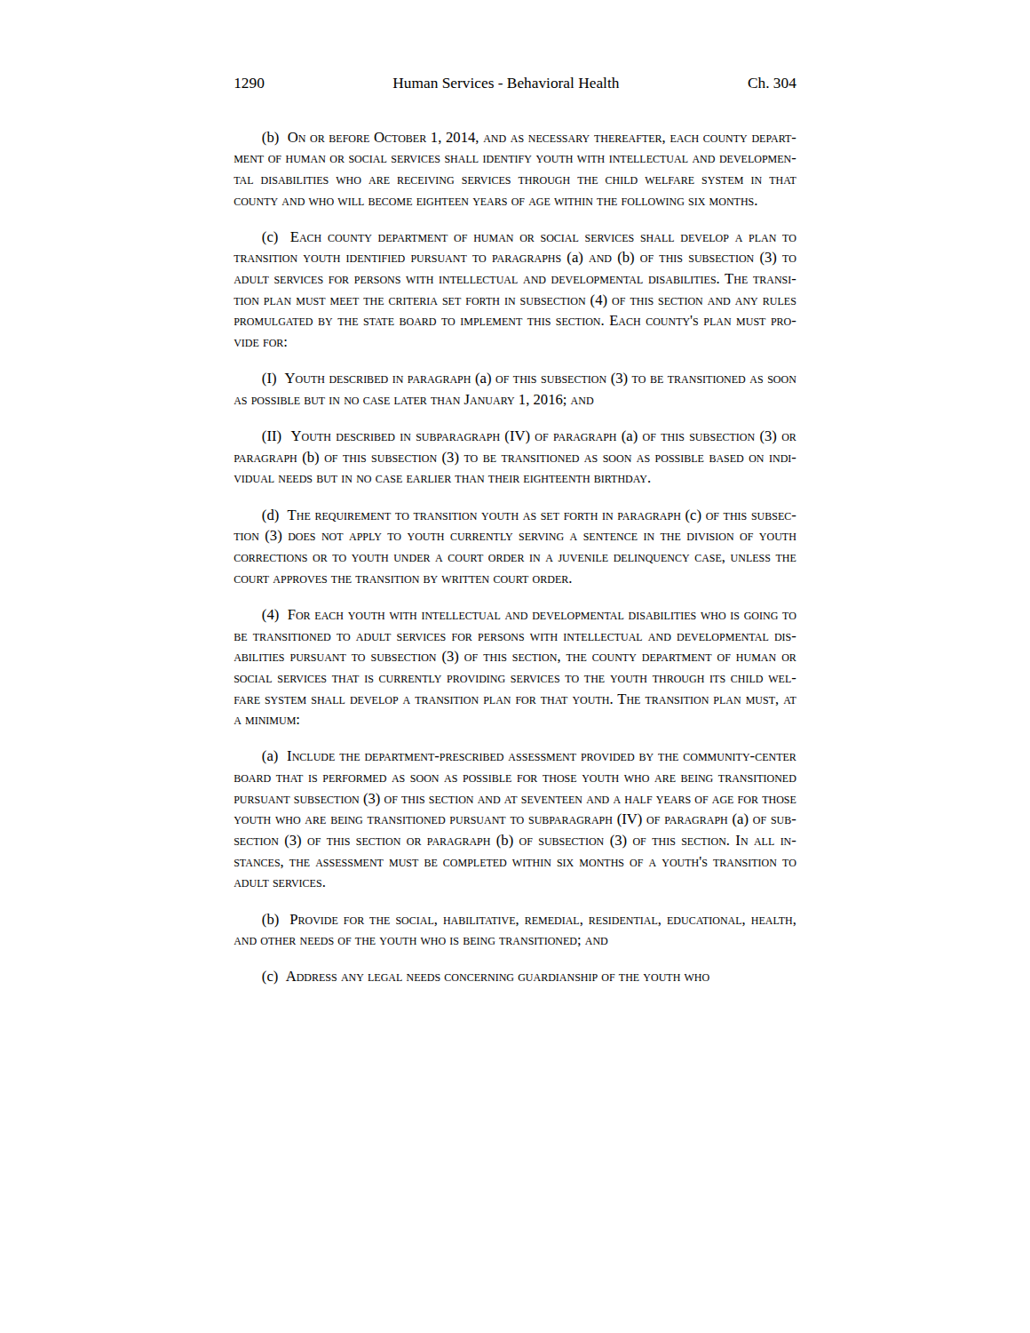1290 Human Services - Behavioral Health Ch. 304
(b) On or before October 1, 2014, and as necessary thereafter, each county department of human or social services shall identify youth with intellectual and developmental disabilities who are receiving services through the child welfare system in that county and who will become eighteen years of age within the following six months.
(c) Each county department of human or social services shall develop a plan to transition youth identified pursuant to paragraphs (a) and (b) of this subsection (3) to adult services for persons with intellectual and developmental disabilities. The transition plan must meet the criteria set forth in subsection (4) of this section and any rules promulgated by the state board to implement this section. Each county's plan must provide for:
(I) Youth described in paragraph (a) of this subsection (3) to be transitioned as soon as possible but in no case later than January 1, 2016; and
(II) Youth described in subparagraph (IV) of paragraph (a) of this subsection (3) or paragraph (b) of this subsection (3) to be transitioned as soon as possible based on individual needs but in no case earlier than their eighteenth birthday.
(d) The requirement to transition youth as set forth in paragraph (c) of this subsection (3) does not apply to youth currently serving a sentence in the division of youth corrections or to youth under a court order in a juvenile delinquency case, unless the court approves the transition by written court order.
(4) For each youth with intellectual and developmental disabilities who is going to be transitioned to adult services for persons with intellectual and developmental disabilities pursuant to subsection (3) of this section, the county department of human or social services that is currently providing services to the youth through its child welfare system shall develop a transition plan for that youth. The transition plan must, at a minimum:
(a) Include the department-prescribed assessment provided by the community-center board that is performed as soon as possible for those youth who are being transitioned pursuant subsection (3) of this section and at seventeen and a half years of age for those youth who are being transitioned pursuant to subparagraph (IV) of paragraph (a) of subsection (3) of this section or paragraph (b) of subsection (3) of this section. In all instances, the assessment must be completed within six months of a youth's transition to adult services.
(b) Provide for the social, habilitative, remedial, residential, educational, health, and other needs of the youth who is being transitioned; and
(c) Address any legal needs concerning guardianship of the youth who